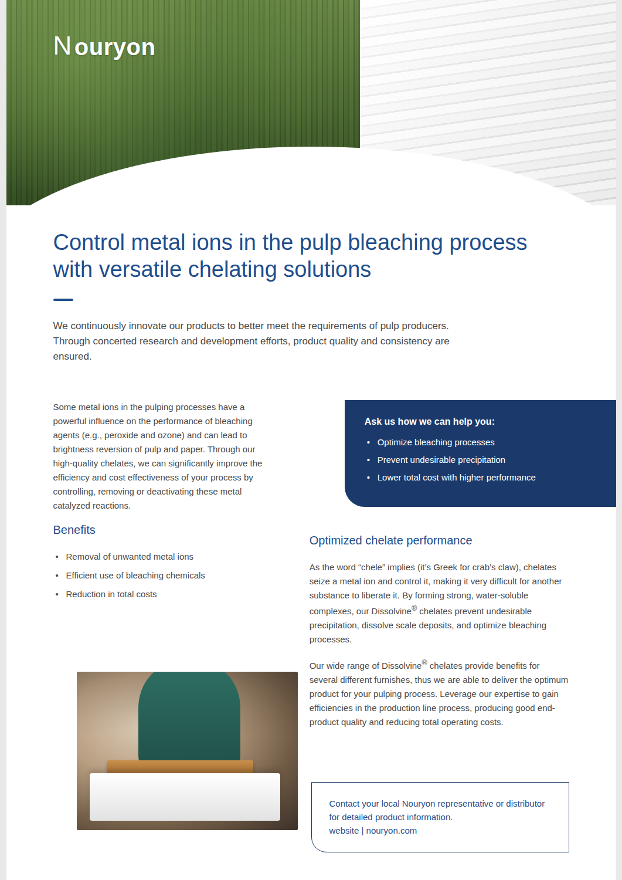Nouryon
Control metal ions in the pulp bleaching process with versatile chelating solutions
We continuously innovate our products to better meet the requirements of pulp producers. Through concerted research and development efforts, product quality and consistency are ensured.
Some metal ions in the pulping processes have a powerful influence on the performance of bleaching agents (e.g., peroxide and ozone) and can lead to brightness reversion of pulp and paper. Through our high-quality chelates, we can significantly improve the efficiency and cost effectiveness of your process by controlling, removing or deactivating these metal catalyzed reactions.
Benefits
Removal of unwanted metal ions
Efficient use of bleaching chemicals
Reduction in total costs
Ask us how we can help you:
Optimize bleaching processes
Prevent undesirable precipitation
Lower total cost with higher performance
Optimized chelate performance
As the word “chele” implies (it’s Greek for crab’s claw), chelates seize a metal ion and control it, making it very difficult for another substance to liberate it. By forming strong, water-soluble complexes, our Dissolvine® chelates prevent undesirable precipitation, dissolve scale deposits, and optimize bleaching processes.
Our wide range of Dissolvine® chelates provide benefits for several different furnishes, thus we are able to deliver the optimum product for your pulping process. Leverage our expertise to gain efficiencies in the production line process, producing good end-product quality and reducing total operating costs.
Contact your local Nouryon representative or distributor for detailed product information.
website | nouryon.com